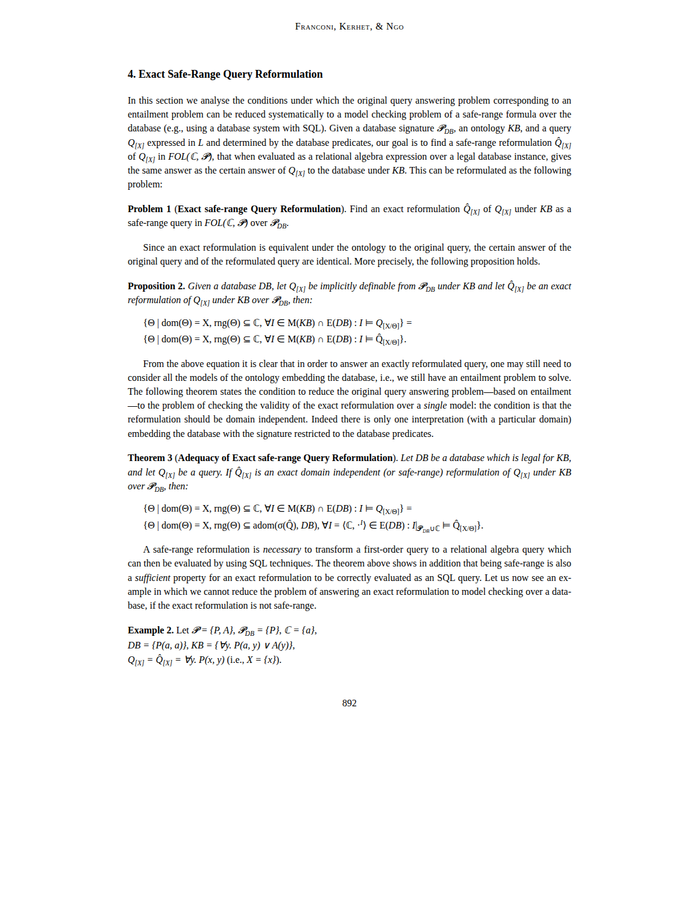Franconi, Kerhet, & Ngo
4. Exact Safe-Range Query Reformulation
In this section we analyse the conditions under which the original query answering problem corresponding to an entailment problem can be reduced systematically to a model checking problem of a safe-range formula over the database (e.g., using a database system with SQL). Given a database signature 𝓟DB, an ontology KB, and a query Q[X] expressed in L and determined by the database predicates, our goal is to find a safe-range reformulation Q̂[X] of Q[X] in FOL(ℂ, 𝓟), that when evaluated as a relational algebra expression over a legal database instance, gives the same answer as the certain answer of Q[X] to the database under KB. This can be reformulated as the following problem:
Problem 1 (Exact safe-range Query Reformulation). Find an exact reformulation Q̂[X] of Q[X] under KB as a safe-range query in FOL(ℂ, 𝓟) over 𝓟DB.
Since an exact reformulation is equivalent under the ontology to the original query, the certain answer of the original query and of the reformulated query are identical. More precisely, the following proposition holds.
Proposition 2. Given a database DB, let Q[X] be implicitly definable from 𝓟DB under KB and let Q̂[X] be an exact reformulation of Q[X] under KB over 𝓟DB, then:
{Θ | dom(Θ) = X, rng(Θ) ⊆ ℂ, ∀I ∈ M(KB) ∩ E(DB) : I ⊨ Q[X/Θ]} =
{Θ | dom(Θ) = X, rng(Θ) ⊆ ℂ, ∀I ∈ M(KB) ∩ E(DB) : I ⊨ Q̂[X/Θ]}.
From the above equation it is clear that in order to answer an exactly reformulated query, one may still need to consider all the models of the ontology embedding the database, i.e., we still have an entailment problem to solve. The following theorem states the condition to reduce the original query answering problem—based on entailment—to the problem of checking the validity of the exact reformulation over a single model: the condition is that the reformulation should be domain independent. Indeed there is only one interpretation (with a particular domain) embedding the database with the signature restricted to the database predicates.
Theorem 3 (Adequacy of Exact safe-range Query Reformulation). Let DB be a database which is legal for KB, and let Q[X] be a query. If Q̂[X] is an exact domain independent (or safe-range) reformulation of Q[X] under KB over 𝓟DB, then:
{Θ | dom(Θ) = X, rng(Θ) ⊆ ℂ, ∀I ∈ M(KB) ∩ E(DB) : I ⊨ Q[X/Θ]} =
{Θ | dom(Θ) = X, rng(Θ) ⊆ adom(σ(Q̂), DB), ∀I = ⟨ℂ, ·I⟩ ∈ E(DB) : I|𝓟DB∪ℂ ⊨ Q̂[X/Θ]}.
A safe-range reformulation is necessary to transform a first-order query to a relational algebra query which can then be evaluated by using SQL techniques. The theorem above shows in addition that being safe-range is also a sufficient property for an exact reformulation to be correctly evaluated as an SQL query. Let us now see an example in which we cannot reduce the problem of answering an exact reformulation to model checking over a database, if the exact reformulation is not safe-range.
Example 2. Let 𝓟 = {P, A}, 𝓟DB = {P}, ℂ = {a},
DB = {P(a, a)}, KB = {∀y. P(a, y) ∨ A(y)},
Q[X] = Q̂[X] = ∀y. P(x, y) (i.e., X = {x}).
892